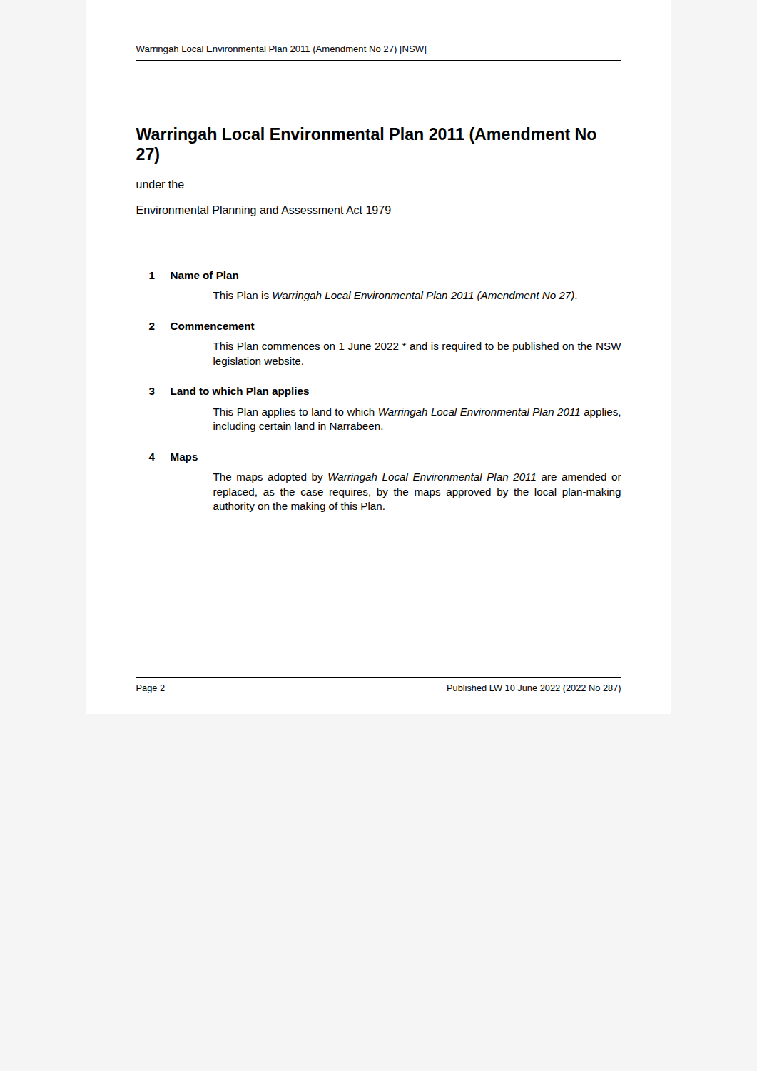Warringah Local Environmental Plan 2011 (Amendment No 27) [NSW]
Warringah Local Environmental Plan 2011 (Amendment No 27)
under the
Environmental Planning and Assessment Act 1979
1 Name of Plan
This Plan is Warringah Local Environmental Plan 2011 (Amendment No 27).
2 Commencement
This Plan commences on 1 June 2022 * and is required to be published on the NSW legislation website.
3 Land to which Plan applies
This Plan applies to land to which Warringah Local Environmental Plan 2011 applies, including certain land in Narrabeen.
4 Maps
The maps adopted by Warringah Local Environmental Plan 2011 are amended or replaced, as the case requires, by the maps approved by the local plan-making authority on the making of this Plan.
Page 2 Published LW 10 June 2022 (2022 No 287)